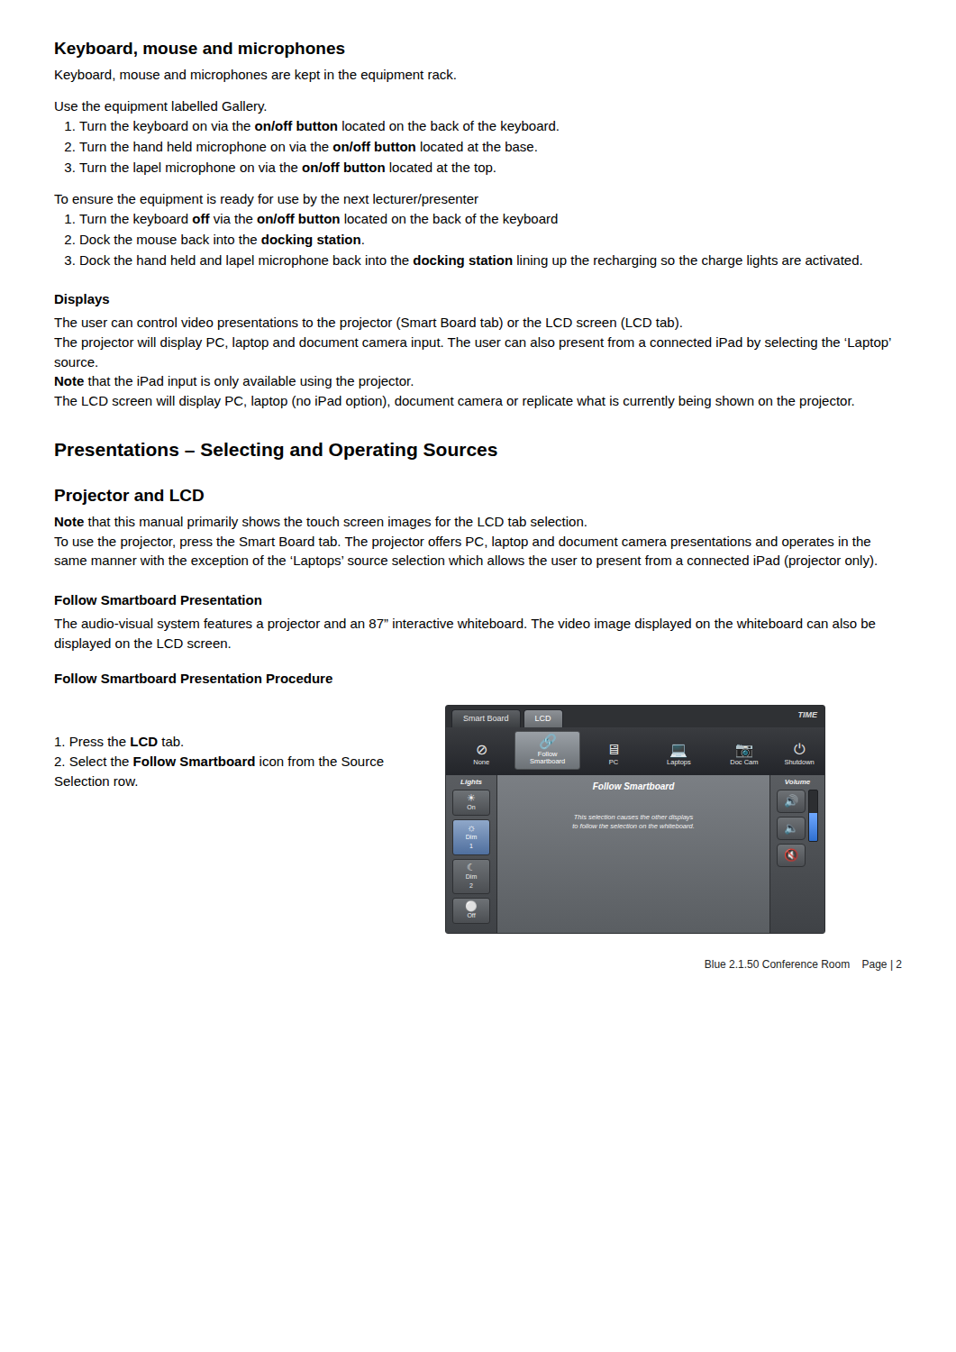Keyboard, mouse and microphones
Keyboard, mouse and microphones are kept in the equipment rack.
Use the equipment labelled Gallery.
Turn the keyboard on via the on/off button located on the back of the keyboard.
Turn the hand held microphone on via the on/off button located at the base.
Turn the lapel microphone on via the on/off button located at the top.
To ensure the equipment is ready for use by the next lecturer/presenter
Turn the keyboard off via the on/off button located on the back of the keyboard
Dock the mouse back into the docking station.
Dock the hand held and lapel microphone back into the docking station lining up the recharging so the charge lights are activated.
Displays
The user can control video presentations to the projector (Smart Board tab) or the LCD screen (LCD tab).
The projector will display PC, laptop and document camera input. The user can also present from a connected iPad by selecting the ‘Laptop’ source.
Note that the iPad input is only available using the projector.
The LCD screen will display PC, laptop (no iPad option), document camera or replicate what is currently being shown on the projector.
Presentations – Selecting and Operating Sources
Projector and LCD
Note that this manual primarily shows the touch screen images for the LCD tab selection.
To use the projector, press the Smart Board tab. The projector offers PC, laptop and document camera presentations and operates in the same manner with the exception of the ‘Laptops’ source selection which allows the user to present from a connected iPad (projector only).
Follow Smartboard Presentation
The audio-visual system features a projector and an 87” interactive whiteboard. The video image displayed on the whiteboard can also be displayed on the LCD screen.
Follow Smartboard Presentation Procedure
1. Press the LCD tab.
2. Select the Follow Smartboard icon from the Source Selection row.
Smart Board
LCD
TIME
⊘None
🔗Follow
Smartboard
🖥PC
💻Laptops
📷Doc Cam
⏻Shutdown
Lights
☀On
☼Dim
1
☾Dim
2
⚪Off
Follow Smartboard
This selection causes the other displays
to follow the selection on the whiteboard.
Volume
🔊
🔈
🔇
Blue 2.1.50 Conference Room Page | 2